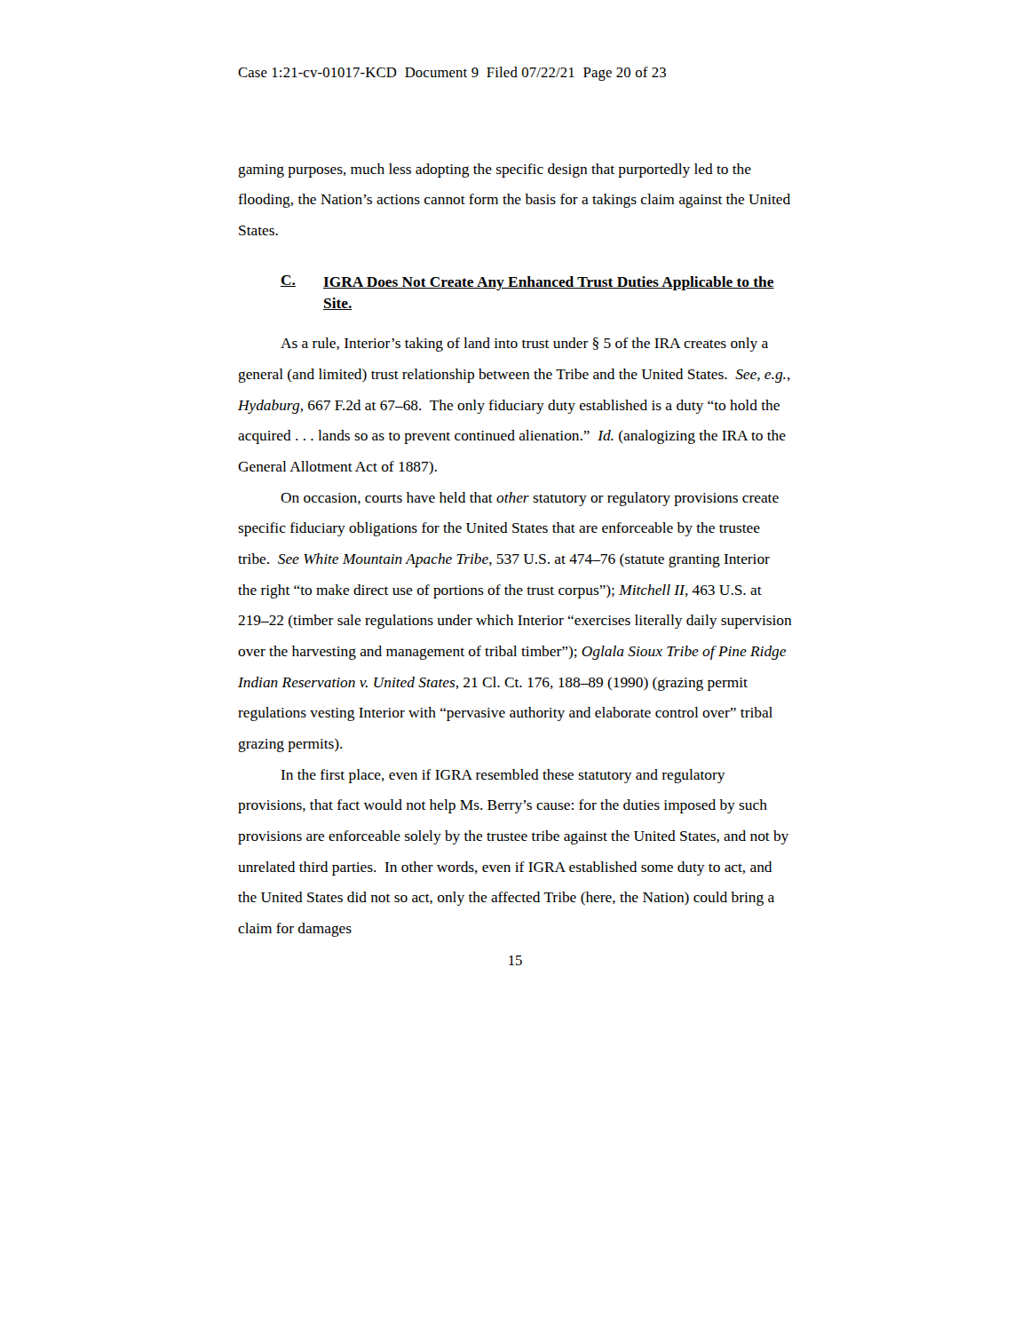Case 1:21-cv-01017-KCD Document 9 Filed 07/22/21 Page 20 of 23
gaming purposes, much less adopting the specific design that purportedly led to the flooding, the Nation’s actions cannot form the basis for a takings claim against the United States.
C.
IGRA Does Not Create Any Enhanced Trust Duties Applicable to the Site.
As a rule, Interior’s taking of land into trust under § 5 of the IRA creates only a general (and limited) trust relationship between the Tribe and the United States. See, e.g., Hydaburg, 667 F.2d at 67–68. The only fiduciary duty established is a duty “to hold the acquired . . . lands so as to prevent continued alienation.” Id. (analogizing the IRA to the General Allotment Act of 1887).
On occasion, courts have held that other statutory or regulatory provisions create specific fiduciary obligations for the United States that are enforceable by the trustee tribe. See White Mountain Apache Tribe, 537 U.S. at 474–76 (statute granting Interior the right “to make direct use of portions of the trust corpus”); Mitchell II, 463 U.S. at 219–22 (timber sale regulations under which Interior “exercises literally daily supervision over the harvesting and management of tribal timber”); Oglala Sioux Tribe of Pine Ridge Indian Reservation v. United States, 21 Cl. Ct. 176, 188–89 (1990) (grazing permit regulations vesting Interior with “pervasive authority and elaborate control over” tribal grazing permits).
In the first place, even if IGRA resembled these statutory and regulatory provisions, that fact would not help Ms. Berry’s cause: for the duties imposed by such provisions are enforceable solely by the trustee tribe against the United States, and not by unrelated third parties. In other words, even if IGRA established some duty to act, and the United States did not so act, only the affected Tribe (here, the Nation) could bring a claim for damages
15